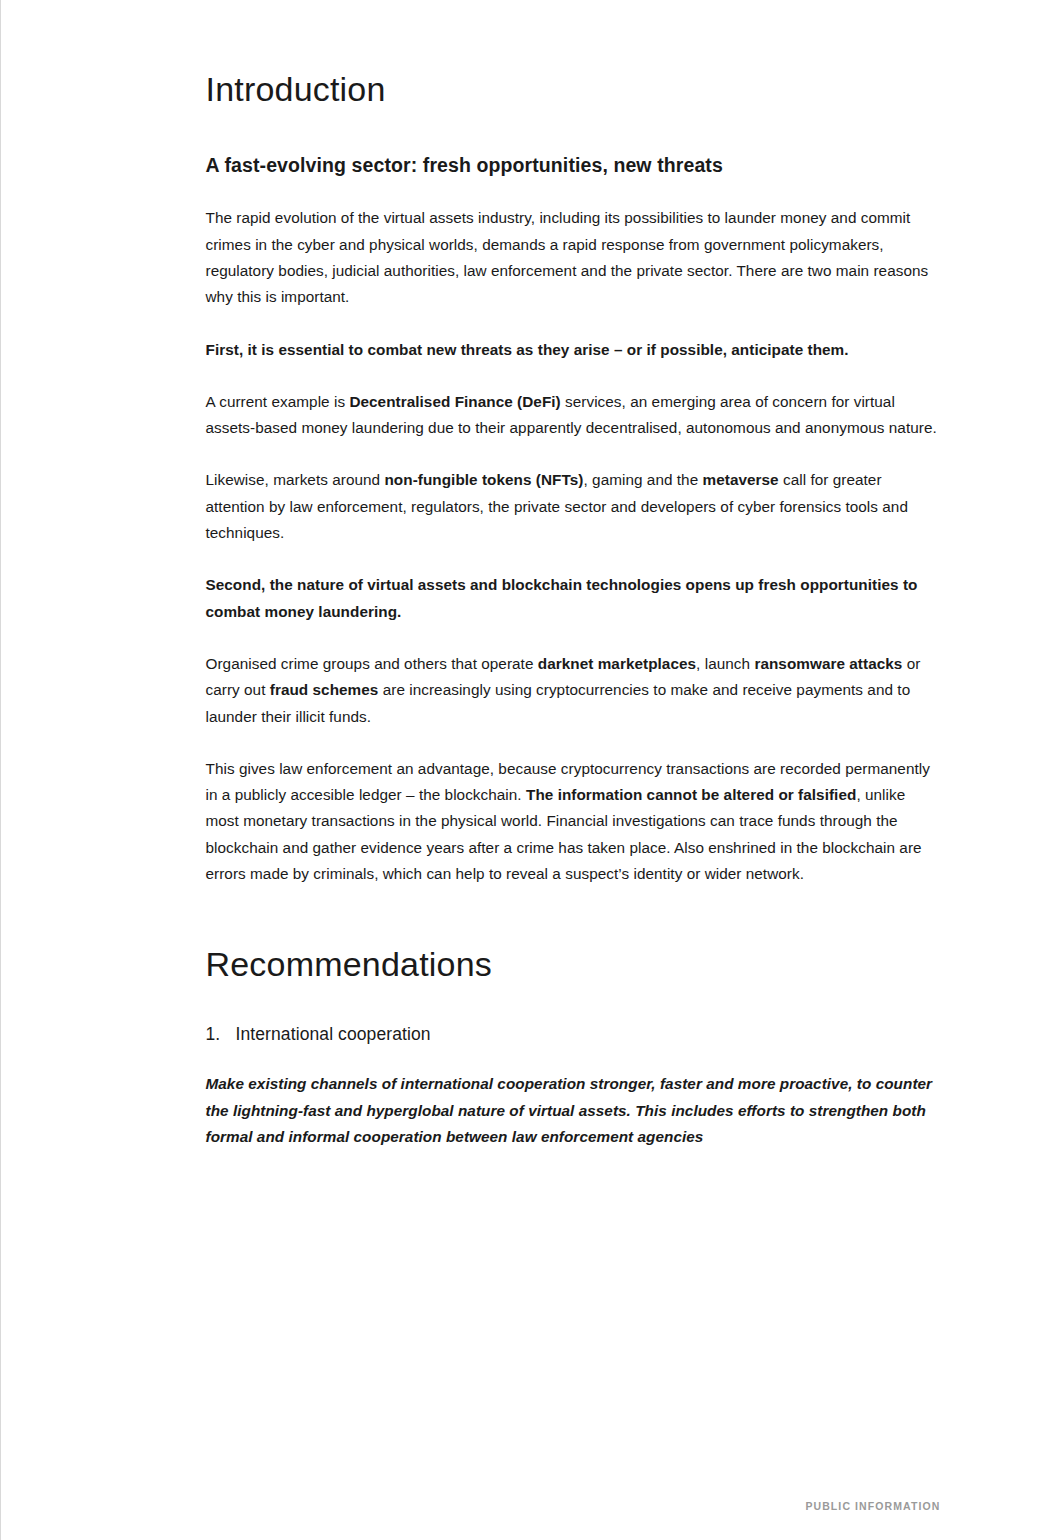Introduction
A fast-evolving sector: fresh opportunities, new threats
The rapid evolution of the virtual assets industry, including its possibilities to launder money and commit crimes in the cyber and physical worlds, demands a rapid response from government policymakers, regulatory bodies, judicial authorities, law enforcement and the private sector. There are two main reasons why this is important.
First, it is essential to combat new threats as they arise – or if possible, anticipate them.
A current example is Decentralised Finance (DeFi) services, an emerging area of concern for virtual assets-based money laundering due to their apparently decentralised, autonomous and anonymous nature.
Likewise, markets around non-fungible tokens (NFTs), gaming and the metaverse call for greater attention by law enforcement, regulators, the private sector and developers of cyber forensics tools and techniques.
Second, the nature of virtual assets and blockchain technologies opens up fresh opportunities to combat money laundering.
Organised crime groups and others that operate darknet marketplaces, launch ransomware attacks or carry out fraud schemes are increasingly using cryptocurrencies to make and receive payments and to launder their illicit funds.
This gives law enforcement an advantage, because cryptocurrency transactions are recorded permanently in a publicly accesible ledger – the blockchain. The information cannot be altered or falsified, unlike most monetary transactions in the physical world. Financial investigations can trace funds through the blockchain and gather evidence years after a crime has taken place. Also enshrined in the blockchain are errors made by criminals, which can help to reveal a suspect’s identity or wider network.
Recommendations
1. International cooperation
Make existing channels of international cooperation stronger, faster and more proactive, to counter the lightning-fast and hyperglobal nature of virtual assets. This includes efforts to strengthen both formal and informal cooperation between law enforcement agencies
PUBLIC INFORMATION